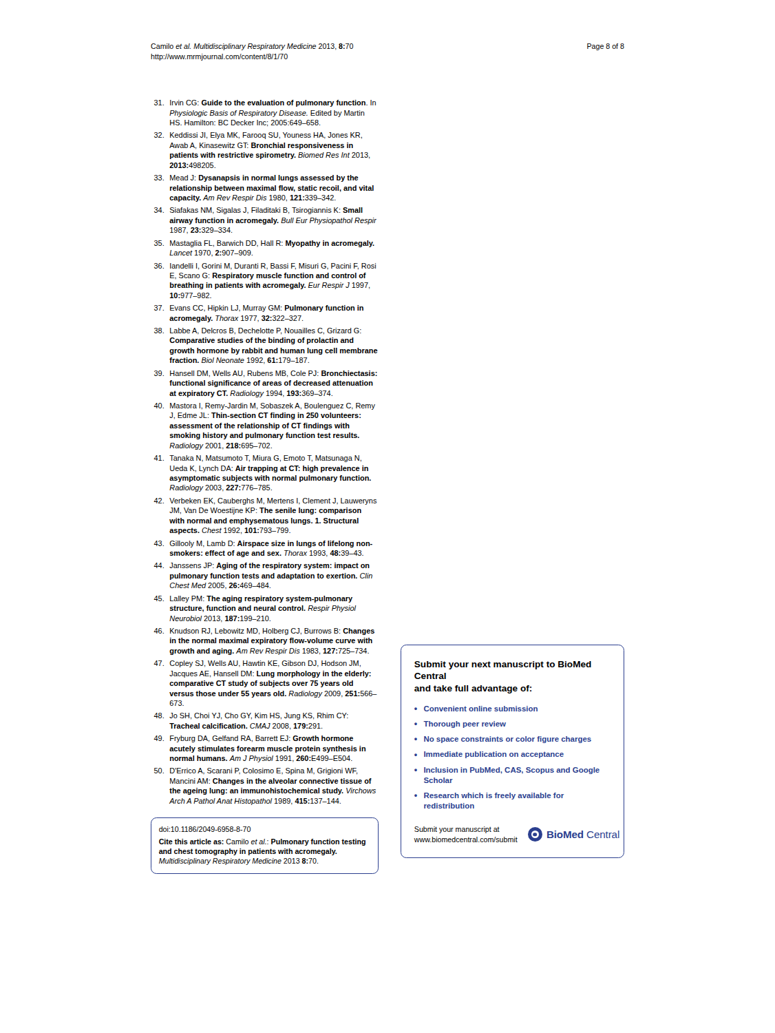Camilo et al. Multidisciplinary Respiratory Medicine 2013, 8: 70
http://www.mrmjournal.com/content/8/1/70
Page 8 of 8
31. Irvin CG: Guide to the evaluation of pulmonary function. In Physiologic Basis of Respiratory Disease. Edited by Martin HS. Hamilton: BC Decker Inc; 2005:649–658.
32. Keddissi JI, Elya MK, Farooq SU, Youness HA, Jones KR, Awab A, Kinasewitz GT: Bronchial responsiveness in patients with restrictive spirometry. Biomed Res Int 2013, 2013: 498205.
33. Mead J: Dysanapsis in normal lungs assessed by the relationship between maximal flow, static recoil, and vital capacity. Am Rev Respir Dis 1980, 121: 339–342.
34. Siafakas NM, Sigalas J, Filaditaki B, Tsirogiannis K: Small airway function in acromegaly. Bull Eur Physiopathol Respir 1987, 23: 329–334.
35. Mastaglia FL, Barwich DD, Hall R: Myopathy in acromegaly. Lancet 1970, 2: 907–909.
36. Iandelli I, Gorini M, Duranti R, Bassi F, Misuri G, Pacini F, Rosi E, Scano G: Respiratory muscle function and control of breathing in patients with acromegaly. Eur Respir J 1997, 10: 977–982.
37. Evans CC, Hipkin LJ, Murray GM: Pulmonary function in acromegaly. Thorax 1977, 32: 322–327.
38. Labbe A, Delcros B, Dechelotte P, Nouailles C, Grizard G: Comparative studies of the binding of prolactin and growth hormone by rabbit and human lung cell membrane fraction. Biol Neonate 1992, 61: 179–187.
39. Hansell DM, Wells AU, Rubens MB, Cole PJ: Bronchiectasis: functional significance of areas of decreased attenuation at expiratory CT. Radiology 1994, 193: 369–374.
40. Mastora I, Remy-Jardin M, Sobaszek A, Boulenguez C, Remy J, Edme JL: Thin-section CT finding in 250 volunteers: assessment of the relationship of CT findings with smoking history and pulmonary function test results. Radiology 2001, 218: 695–702.
41. Tanaka N, Matsumoto T, Miura G, Emoto T, Matsunaga N, Ueda K, Lynch DA: Air trapping at CT: high prevalence in asymptomatic subjects with normal pulmonary function. Radiology 2003, 227: 776–785.
42. Verbeken EK, Cauberghs M, Mertens I, Clement J, Lauweryns JM, Van De Woestijne KP: The senile lung: comparison with normal and emphysematous lungs. 1. Structural aspects. Chest 1992, 101: 793–799.
43. Gillooly M, Lamb D: Airspace size in lungs of lifelong non-smokers: effect of age and sex. Thorax 1993, 48: 39–43.
44. Janssens JP: Aging of the respiratory system: impact on pulmonary function tests and adaptation to exertion. Clin Chest Med 2005, 26: 469–484.
45. Lalley PM: The aging respiratory system-pulmonary structure, function and neural control. Respir Physiol Neurobiol 2013, 187: 199–210.
46. Knudson RJ, Lebowitz MD, Holberg CJ, Burrows B: Changes in the normal maximal expiratory flow-volume curve with growth and aging. Am Rev Respir Dis 1983, 127: 725–734.
47. Copley SJ, Wells AU, Hawtin KE, Gibson DJ, Hodson JM, Jacques AE, Hansell DM: Lung morphology in the elderly: comparative CT study of subjects over 75 years old versus those under 55 years old. Radiology 2009, 251: 566–673.
48. Jo SH, Choi YJ, Cho GY, Kim HS, Jung KS, Rhim CY: Tracheal calcification. CMAJ 2008, 179: 291.
49. Fryburg DA, Gelfand RA, Barrett EJ: Growth hormone acutely stimulates forearm muscle protein synthesis in normal humans. Am J Physiol 1991, 260: E499–E504.
50. D'Errico A, Scarani P, Colosimo E, Spina M, Grigioni WF, Mancini AM: Changes in the alveolar connective tissue of the ageing lung: an immunohistochemical study. Virchows Arch A Pathol Anat Histopathol 1989, 415: 137–144.
doi:10.1186/2049-6958-8-70
Cite this article as: Camilo et al.: Pulmonary function testing and chest tomography in patients with acromegaly. Multidisciplinary Respiratory Medicine 2013 8: 70.
Submit your next manuscript to BioMed Central
and take full advantage of:
Convenient online submission
Thorough peer review
No space constraints or color figure charges
Immediate publication on acceptance
Inclusion in PubMed, CAS, Scopus and Google Scholar
Research which is freely available for redistribution
Submit your manuscript at
www.biomedcentral.com/submit
BioMed Central